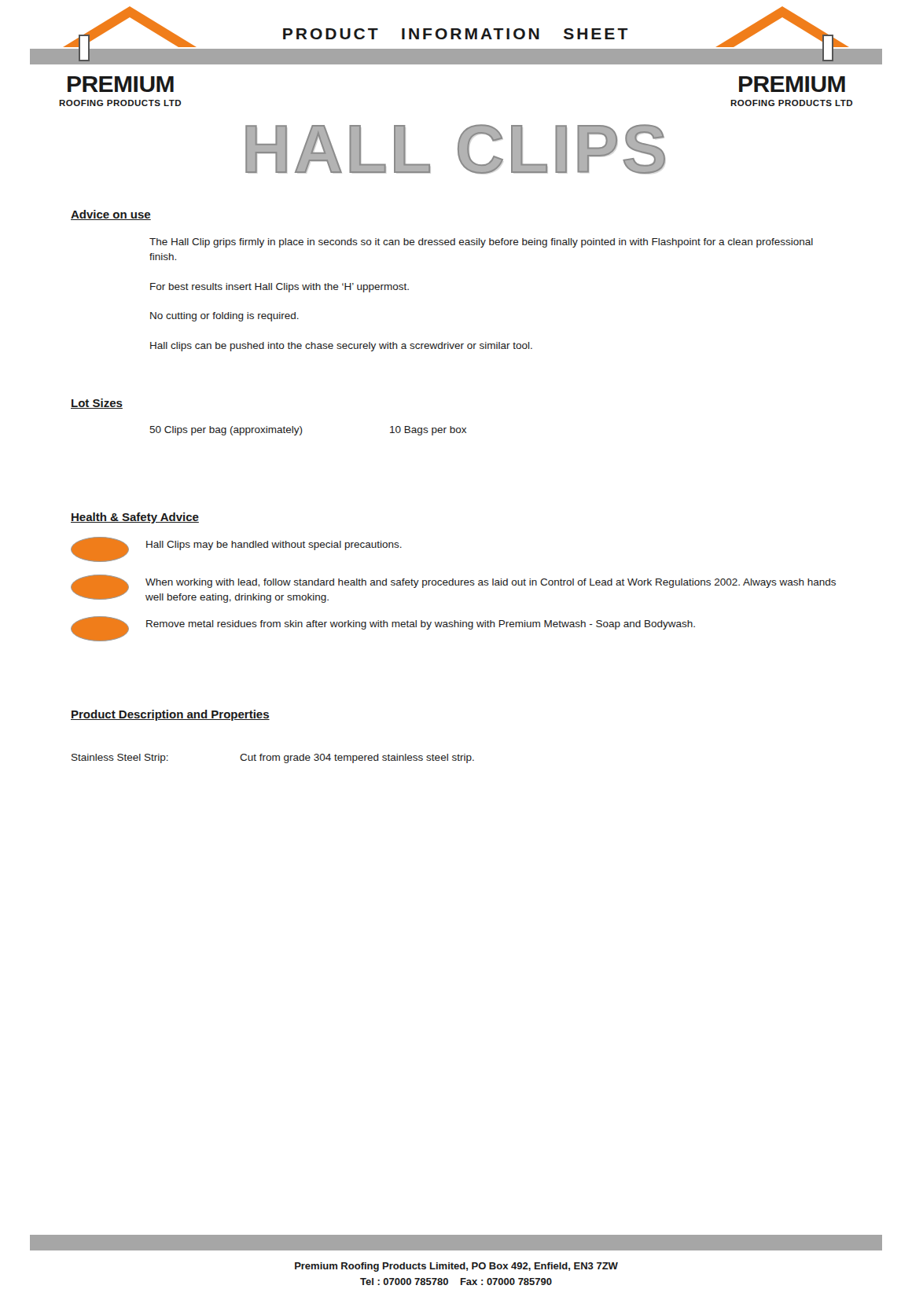PRODUCT INFORMATION SHEET
PREMIUM
ROOFING PRODUCTS LTD
PREMIUM
ROOFING PRODUCTS LTD
HALL CLIPS
Advice on use
The Hall Clip grips firmly in place in seconds so it can be dressed easily before being finally pointed in with Flashpoint for a clean professional finish.
For best results insert Hall Clips with the ‘H’ uppermost.
No cutting or folding is required.
Hall clips can be pushed into the chase securely with a screwdriver or similar tool.
Lot Sizes
50 Clips per bag (approximately)10 Bags per box
Health & Safety Advice
Hall Clips may be handled without special precautions.
When working with lead, follow standard health and safety procedures as laid out in Control of Lead at Work Regulations 2002. Always wash hands well before eating, drinking or smoking.
Remove metal residues from skin after working with metal by washing with Premium Metwash - Soap and Bodywash.
Product Description and Properties
Stainless Steel Strip: Cut from grade 304 tempered stainless steel strip.
Premium Roofing Products Limited, PO Box 492, Enfield, EN3 7ZW
Tel : 07000 785780 Fax : 07000 785790